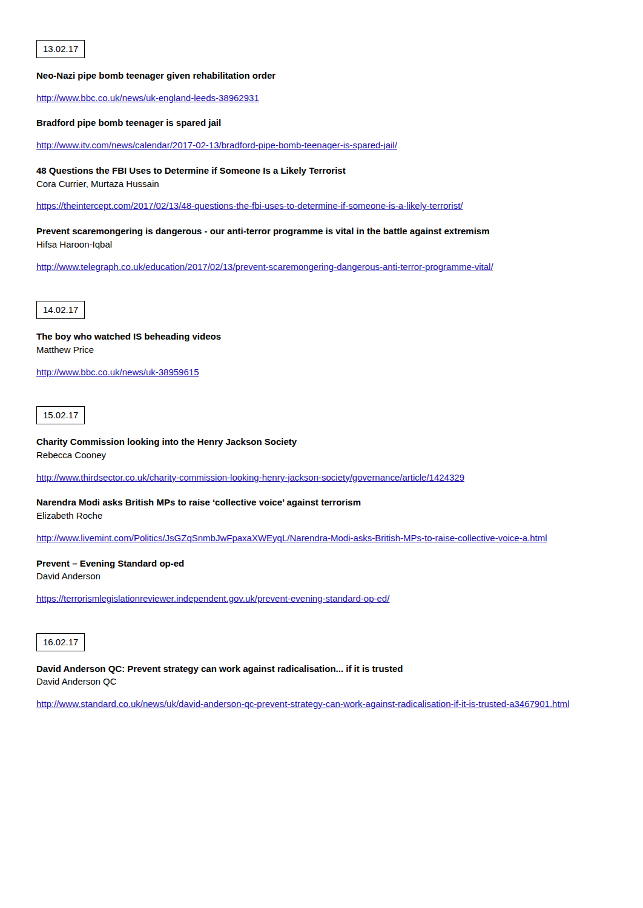13.02.17
Neo-Nazi pipe bomb teenager given rehabilitation order
http://www.bbc.co.uk/news/uk-england-leeds-38962931
Bradford pipe bomb teenager is spared jail
http://www.itv.com/news/calendar/2017-02-13/bradford-pipe-bomb-teenager-is-spared-jail/
48 Questions the FBI Uses to Determine if Someone Is a Likely Terrorist
Cora Currier, Murtaza Hussain
https://theintercept.com/2017/02/13/48-questions-the-fbi-uses-to-determine-if-someone-is-a-likely-terrorist/
Prevent scaremongering is dangerous - our anti-terror programme is vital in the battle against extremism
Hifsa Haroon-Iqbal
http://www.telegraph.co.uk/education/2017/02/13/prevent-scaremongering-dangerous-anti-terror-programme-vital/
14.02.17
The boy who watched IS beheading videos
Matthew Price
http://www.bbc.co.uk/news/uk-38959615
15.02.17
Charity Commission looking into the Henry Jackson Society
Rebecca Cooney
http://www.thirdsector.co.uk/charity-commission-looking-henry-jackson-society/governance/article/1424329
Narendra Modi asks British MPs to raise ‘collective voice’ against terrorism
Elizabeth Roche
http://www.livemint.com/Politics/JsGZqSnmbJwFpaxaXWEyqL/Narendra-Modi-asks-British-MPs-to-raise-collective-voice-a.html
Prevent – Evening Standard op-ed
David Anderson
https://terrorismlegislationreviewer.independent.gov.uk/prevent-evening-standard-op-ed/
16.02.17
David Anderson QC: Prevent strategy can work against radicalisation... if it is trusted
David Anderson QC
http://www.standard.co.uk/news/uk/david-anderson-qc-prevent-strategy-can-work-against-radicalisation-if-it-is-trusted-a3467901.html